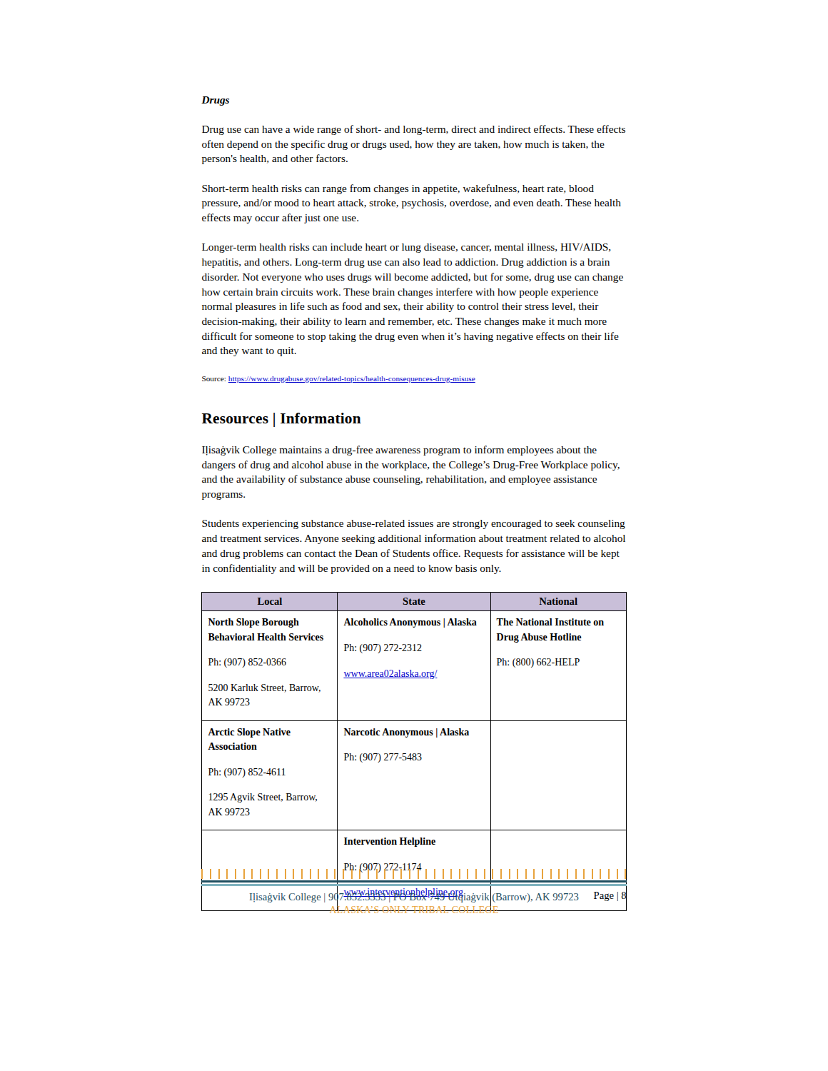Drugs
Drug use can have a wide range of short- and long-term, direct and indirect effects. These effects often depend on the specific drug or drugs used, how they are taken, how much is taken, the person's health, and other factors.
Short-term health risks can range from changes in appetite, wakefulness, heart rate, blood pressure, and/or mood to heart attack, stroke, psychosis, overdose, and even death. These health effects may occur after just one use.
Longer-term health risks can include heart or lung disease, cancer, mental illness, HIV/AIDS, hepatitis, and others. Long-term drug use can also lead to addiction. Drug addiction is a brain disorder. Not everyone who uses drugs will become addicted, but for some, drug use can change how certain brain circuits work. These brain changes interfere with how people experience normal pleasures in life such as food and sex, their ability to control their stress level, their decision-making, their ability to learn and remember, etc. These changes make it much more difficult for someone to stop taking the drug even when it’s having negative effects on their life and they want to quit.
Source: https://www.drugabuse.gov/related-topics/health-consequences-drug-misuse
Resources | Information
Iḷisaġvik College maintains a drug-free awareness program to inform employees about the dangers of drug and alcohol abuse in the workplace, the College’s Drug-Free Workplace policy, and the availability of substance abuse counseling, rehabilitation, and employee assistance programs.
Students experiencing substance abuse-related issues are strongly encouraged to seek counseling and treatment services. Anyone seeking additional information about treatment related to alcohol and drug problems can contact the Dean of Students office. Requests for assistance will be kept in confidentiality and will be provided on a need to know basis only.
| Local | State | National |
| --- | --- | --- |
| North Slope Borough Behavioral Health Services Ph: (907) 852-0366 5200 Karluk Street, Barrow, AK 99723 | Alcoholics Anonymous / Alaska Ph: (907) 272-2312 www.area02alaska.org/ | The National Institute on Drug Abuse Hotline Ph: (800) 662-HELP |
| Arctic Slope Native Association Ph: (907) 852-4611 1295 Agvik Street, Barrow, AK 99723 | Narcotic Anonymous / Alaska Ph: (907) 277-5483 | |
| | Intervention Helpline Ph: (907) 272-1174 www.interventionhelpline.org | |
Page | 8
Iḷisaġvik College | 907.852.3333 | PO Box 749 Utqiaġvik (Barrow), AK 99723
ALASKA’S ONLY TRIBAL COLLEGE